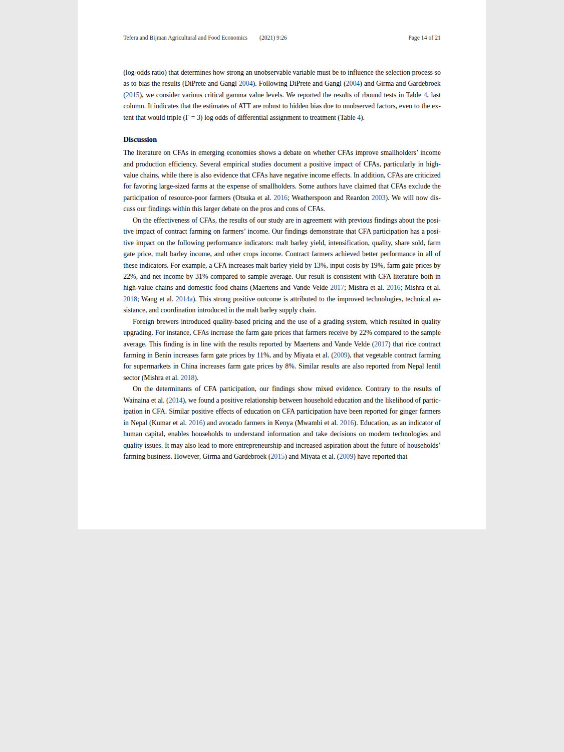Tefera and Bijman Agricultural and Food Economics
(2021) 9:26
Page 14 of 21
(log-odds ratio) that determines how strong an unobservable variable must be to influence the selection process so as to bias the results (DiPrete and Gangl 2004). Following DiPrete and Gangl (2004) and Girma and Gardebroek (2015), we consider various critical gamma value levels. We reported the results of rbound tests in Table 4, last column. It indicates that the estimates of ATT are robust to hidden bias due to unobserved factors, even to the extent that would triple (Γ = 3) log odds of differential assignment to treatment (Table 4).
Discussion
The literature on CFAs in emerging economies shows a debate on whether CFAs improve smallholders’ income and production efficiency. Several empirical studies document a positive impact of CFAs, particularly in high-value chains, while there is also evidence that CFAs have negative income effects. In addition, CFAs are criticized for favoring large-sized farms at the expense of smallholders. Some authors have claimed that CFAs exclude the participation of resource-poor farmers (Otsuka et al. 2016; Weatherspoon and Reardon 2003). We will now discuss our findings within this larger debate on the pros and cons of CFAs.
On the effectiveness of CFAs, the results of our study are in agreement with previous findings about the positive impact of contract farming on farmers’ income. Our findings demonstrate that CFA participation has a positive impact on the following performance indicators: malt barley yield, intensification, quality, share sold, farm gate price, malt barley income, and other crops income. Contract farmers achieved better performance in all of these indicators. For example, a CFA increases malt barley yield by 13%, input costs by 19%, farm gate prices by 22%, and net income by 31% compared to sample average. Our result is consistent with CFA literature both in high-value chains and domestic food chains (Maertens and Vande Velde 2017; Mishra et al. 2016; Mishra et al. 2018; Wang et al. 2014a). This strong positive outcome is attributed to the improved technologies, technical assistance, and coordination introduced in the malt barley supply chain.
Foreign brewers introduced quality-based pricing and the use of a grading system, which resulted in quality upgrading. For instance, CFAs increase the farm gate prices that farmers receive by 22% compared to the sample average. This finding is in line with the results reported by Maertens and Vande Velde (2017) that rice contract farming in Benin increases farm gate prices by 11%, and by Miyata et al. (2009), that vegetable contract farming for supermarkets in China increases farm gate prices by 8%. Similar results are also reported from Nepal lentil sector (Mishra et al. 2018).
On the determinants of CFA participation, our findings show mixed evidence. Contrary to the results of Wainaina et al. (2014), we found a positive relationship between household education and the likelihood of participation in CFA. Similar positive effects of education on CFA participation have been reported for ginger farmers in Nepal (Kumar et al. 2016) and avocado farmers in Kenya (Mwambi et al. 2016). Education, as an indicator of human capital, enables households to understand information and take decisions on modern technologies and quality issues. It may also lead to more entrepreneurship and increased aspiration about the future of households’ farming business. However, Girma and Gardebroek (2015) and Miyata et al. (2009) have reported that